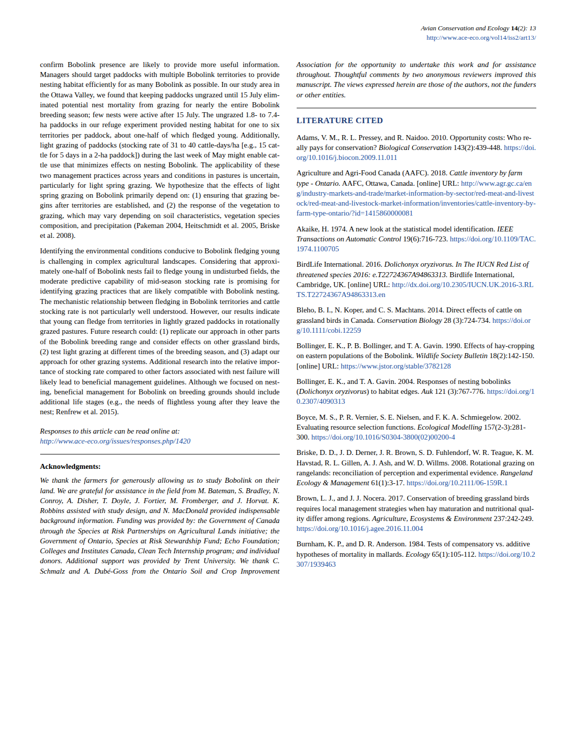Avian Conservation and Ecology 14(2): 13
http://www.ace-eco.org/vol14/iss2/art13/
confirm Bobolink presence are likely to provide more useful information. Managers should target paddocks with multiple Bobolink territories to provide nesting habitat efficiently for as many Bobolink as possible. In our study area in the Ottawa Valley, we found that keeping paddocks ungrazed until 15 July eliminated potential nest mortality from grazing for nearly the entire Bobolink breeding season; few nests were active after 15 July. The ungrazed 1.8- to 7.4-ha paddocks in our refuge experiment provided nesting habitat for one to six territories per paddock, about one-half of which fledged young. Additionally, light grazing of paddocks (stocking rate of 31 to 40 cattle-days/ha [e.g., 15 cattle for 5 days in a 2-ha paddock]) during the last week of May might enable cattle use that minimizes effects on nesting Bobolink. The applicability of these two management practices across years and conditions in pastures is uncertain, particularly for light spring grazing. We hypothesize that the effects of light spring grazing on Bobolink primarily depend on: (1) ensuring that grazing begins after territories are established, and (2) the response of the vegetation to grazing, which may vary depending on soil characteristics, vegetation species composition, and precipitation (Pakeman 2004, Heitschmidt et al. 2005, Briske et al. 2008).
Identifying the environmental conditions conducive to Bobolink fledging young is challenging in complex agricultural landscapes. Considering that approximately one-half of Bobolink nests fail to fledge young in undisturbed fields, the moderate predictive capability of mid-season stocking rate is promising for identifying grazing practices that are likely compatible with Bobolink nesting. The mechanistic relationship between fledging in Bobolink territories and cattle stocking rate is not particularly well understood. However, our results indicate that young can fledge from territories in lightly grazed paddocks in rotationally grazed pastures. Future research could: (1) replicate our approach in other parts of the Bobolink breeding range and consider effects on other grassland birds, (2) test light grazing at different times of the breeding season, and (3) adapt our approach for other grazing systems. Additional research into the relative importance of stocking rate compared to other factors associated with nest failure will likely lead to beneficial management guidelines. Although we focused on nesting, beneficial management for Bobolink on breeding grounds should include additional life stages (e.g., the needs of flightless young after they leave the nest; Renfrew et al. 2015).
Responses to this article can be read online at:
http://www.ace-eco.org/issues/responses.php/1420
Acknowledgments:
We thank the farmers for generously allowing us to study Bobolink on their land. We are grateful for assistance in the field from M. Bateman, S. Bradley, N. Conroy, A. Disher, T. Doyle, J. Fortier, M. Fromberger, and J. Horvat. K. Robbins assisted with study design, and N. MacDonald provided indispensable background information. Funding was provided by: the Government of Canada through the Species at Risk Partnerships on Agricultural Lands initiative; the Government of Ontario, Species at Risk Stewardship Fund; Echo Foundation; Colleges and Institutes Canada, Clean Tech Internship program; and individual donors. Additional support was provided by Trent University. We thank C. Schmalz and A. Dubé-Goss from the Ontario Soil and Crop Improvement Association for the opportunity to undertake this work and for assistance throughout. Thoughtful comments by two anonymous reviewers improved this manuscript. The views expressed herein are those of the authors, not the funders or other entities.
LITERATURE CITED
Adams, V. M., R. L. Pressey, and R. Naidoo. 2010. Opportunity costs: Who really pays for conservation? Biological Conservation 143(2):439-448. https://doi.org/10.1016/j.biocon.2009.11.011
Agriculture and Agri-Food Canada (AAFC). 2018. Cattle inventory by farm type - Ontario. AAFC, Ottawa, Canada. [online] URL: http://www.agr.gc.ca/eng/industry-markets-and-trade/market-information-by-sector/red-meat-and-livestock/red-meat-and-livestock-market-information/inventories/cattle-inventory-by-farm-type-ontario/?id=1415860000081
Akaike, H. 1974. A new look at the statistical model identification. IEEE Transactions on Automatic Control 19(6):716-723. https://doi.org/10.1109/TAC.1974.1100705
BirdLife International. 2016. Dolichonyx oryzivorus. In The IUCN Red List of threatened species 2016: e.T22724367A94863313. Birdlife International, Cambridge, UK. [online] URL: http://dx.doi.org/10.2305/IUCN.UK.2016-3.RLTS.T22724367A94863313.en
Bleho, B. I., N. Koper, and C. S. Machtans. 2014. Direct effects of cattle on grassland birds in Canada. Conservation Biology 28 (3):724-734. https://doi.org/10.1111/cobi.12259
Bollinger, E. K., P. B. Bollinger, and T. A. Gavin. 1990. Effects of hay-cropping on eastern populations of the Bobolink. Wildlife Society Bulletin 18(2):142-150. [online] URL: https://www.jstor.org/stable/3782128
Bollinger, E. K., and T. A. Gavin. 2004. Responses of nesting bobolinks (Dolichonyx oryzivorus) to habitat edges. Auk 121 (3):767-776. https://doi.org/10.2307/4090313
Boyce, M. S., P. R. Vernier, S. E. Nielsen, and F. K. A. Schmiegelow. 2002. Evaluating resource selection functions. Ecological Modelling 157(2-3):281-300. https://doi.org/10.1016/S0304-3800(02)00200-4
Briske, D. D., J. D. Derner, J. R. Brown, S. D. Fuhlendorf, W. R. Teague, K. M. Havstad, R. L. Gillen, A. J. Ash, and W. D. Willms. 2008. Rotational grazing on rangelands: reconciliation of perception and experimental evidence. Rangeland Ecology & Management 61(1):3-17. https://doi.org/10.2111/06-159R.1
Brown, L. J., and J. J. Nocera. 2017. Conservation of breeding grassland birds requires local management strategies when hay maturation and nutritional quality differ among regions. Agriculture, Ecosystems & Environment 237:242-249. https://doi.org/10.1016/j.agee.2016.11.004
Burnham, K. P., and D. R. Anderson. 1984. Tests of compensatory vs. additive hypotheses of mortality in mallards. Ecology 65(1):105-112. https://doi.org/10.2307/1939463